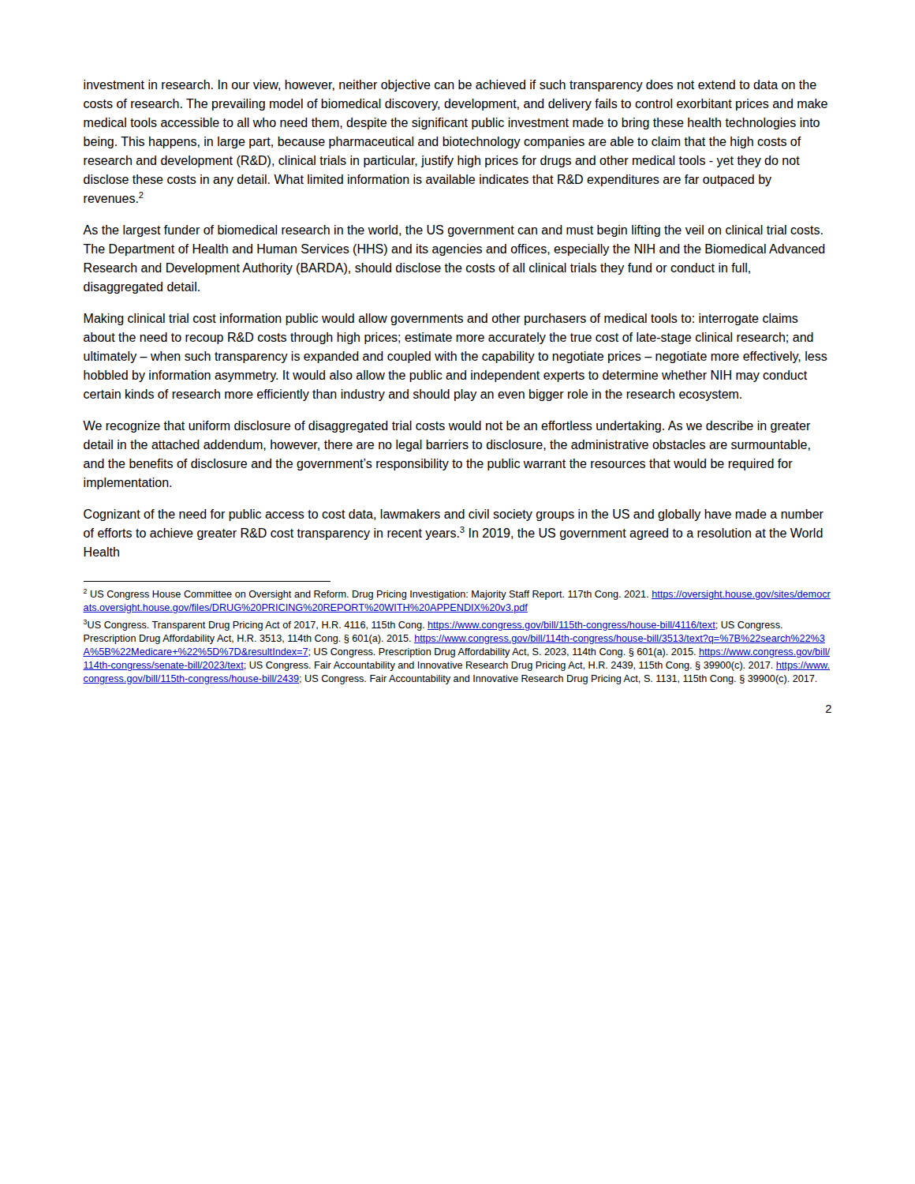investment in research. In our view, however, neither objective can be achieved if such transparency does not extend to data on the costs of research. The prevailing model of biomedical discovery, development, and delivery fails to control exorbitant prices and make medical tools accessible to all who need them, despite the significant public investment made to bring these health technologies into being. This happens, in large part, because pharmaceutical and biotechnology companies are able to claim that the high costs of research and development (R&D), clinical trials in particular, justify high prices for drugs and other medical tools - yet they do not disclose these costs in any detail. What limited information is available indicates that R&D expenditures are far outpaced by revenues.2
As the largest funder of biomedical research in the world, the US government can and must begin lifting the veil on clinical trial costs. The Department of Health and Human Services (HHS) and its agencies and offices, especially the NIH and the Biomedical Advanced Research and Development Authority (BARDA), should disclose the costs of all clinical trials they fund or conduct in full, disaggregated detail.
Making clinical trial cost information public would allow governments and other purchasers of medical tools to: interrogate claims about the need to recoup R&D costs through high prices; estimate more accurately the true cost of late-stage clinical research; and ultimately – when such transparency is expanded and coupled with the capability to negotiate prices – negotiate more effectively, less hobbled by information asymmetry. It would also allow the public and independent experts to determine whether NIH may conduct certain kinds of research more efficiently than industry and should play an even bigger role in the research ecosystem.
We recognize that uniform disclosure of disaggregated trial costs would not be an effortless undertaking. As we describe in greater detail in the attached addendum, however, there are no legal barriers to disclosure, the administrative obstacles are surmountable, and the benefits of disclosure and the government’s responsibility to the public warrant the resources that would be required for implementation.
Cognizant of the need for public access to cost data, lawmakers and civil society groups in the US and globally have made a number of efforts to achieve greater R&D cost transparency in recent years.3 In 2019, the US government agreed to a resolution at the World Health
2 US Congress House Committee on Oversight and Reform. Drug Pricing Investigation: Majority Staff Report. 117th Cong. 2021. https://oversight.house.gov/sites/democrats.oversight.house.gov/files/DRUG%20PRICING%20REPORT%20WITH%20APPENDIX%20v3.pdf
3US Congress. Transparent Drug Pricing Act of 2017, H.R. 4116, 115th Cong. https://www.congress.gov/bill/115th-congress/house-bill/4116/text; US Congress. Prescription Drug Affordability Act, H.R. 3513, 114th Cong. § 601(a). 2015. https://www.congress.gov/bill/114th-congress/house-bill/3513/text?q=%7B%22search%22%3A%5B%22Medicare+%22%5D%7D&resultIndex=7; US Congress. Prescription Drug Affordability Act, S. 2023, 114th Cong. § 601(a). 2015. https://www.congress.gov/bill/114th-congress/senate-bill/2023/text; US Congress. Fair Accountability and Innovative Research Drug Pricing Act, H.R. 2439, 115th Cong. § 39900(c). 2017. https://www.congress.gov/bill/115th-congress/house-bill/2439; US Congress. Fair Accountability and Innovative Research Drug Pricing Act, S. 1131, 115th Cong. § 39900(c). 2017.
2